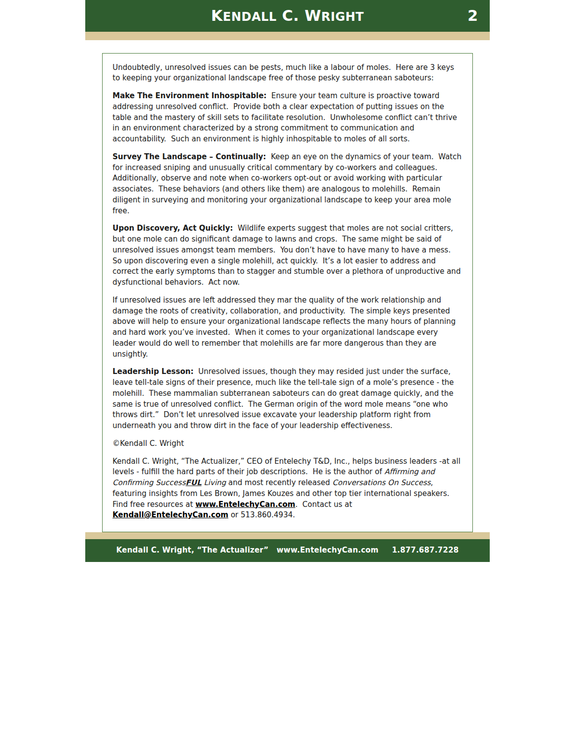KENDALL C. WRIGHT
2
Undoubtedly, unresolved issues can be pests, much like a labour of moles. Here are 3 keys to keeping your organizational landscape free of those pesky subterranean saboteurs:
Make The Environment Inhospitable: Ensure your team culture is proactive toward addressing unresolved conflict. Provide both a clear expectation of putting issues on the table and the mastery of skill sets to facilitate resolution. Unwholesome conflict can’t thrive in an environment characterized by a strong commitment to communication and accountability. Such an environment is highly inhospitable to moles of all sorts.
Survey The Landscape – Continually: Keep an eye on the dynamics of your team. Watch for increased sniping and unusually critical commentary by co-workers and colleagues. Additionally, observe and note when co-workers opt-out or avoid working with particular associates. These behaviors (and others like them) are analogous to molehills. Remain diligent in surveying and monitoring your organizational landscape to keep your area mole free.
Upon Discovery, Act Quickly: Wildlife experts suggest that moles are not social critters, but one mole can do significant damage to lawns and crops. The same might be said of unresolved issues amongst team members. You don’t have to have many to have a mess. So upon discovering even a single molehill, act quickly. It’s a lot easier to address and correct the early symptoms than to stagger and stumble over a plethora of unproductive and dysfunctional behaviors. Act now.
If unresolved issues are left addressed they mar the quality of the work relationship and damage the roots of creativity, collaboration, and productivity. The simple keys presented above will help to ensure your organizational landscape reflects the many hours of planning and hard work you’ve invested. When it comes to your organizational landscape every leader would do well to remember that molehills are far more dangerous than they are unsightly.
Leadership Lesson: Unresolved issues, though they may resided just under the surface, leave tell-tale signs of their presence, much like the tell-tale sign of a mole’s presence - the molehill. These mammalian subterranean saboteurs can do great damage quickly, and the same is true of unresolved conflict. The German origin of the word mole means “one who throws dirt.” Don’t let unresolved issue excavate your leadership platform right from underneath you and throw dirt in the face of your leadership effectiveness.
©Kendall C. Wright
Kendall C. Wright, “The Actualizer,” CEO of Entelechy T&D, Inc., helps business leaders -at all levels - fulfill the hard parts of their job descriptions. He is the author of Affirming and Confirming SuccessFUL Living and most recently released Conversations On Success, featuring insights from Les Brown, James Kouzes and other top tier international speakers. Find free resources at www.EntelechyCan.com. Contact us at Kendall@EntelechyCan.com or 513.860.4934.
Kendall C. Wright, “The Actualizer” www.EntelechyCan.com 1.877.687.7228